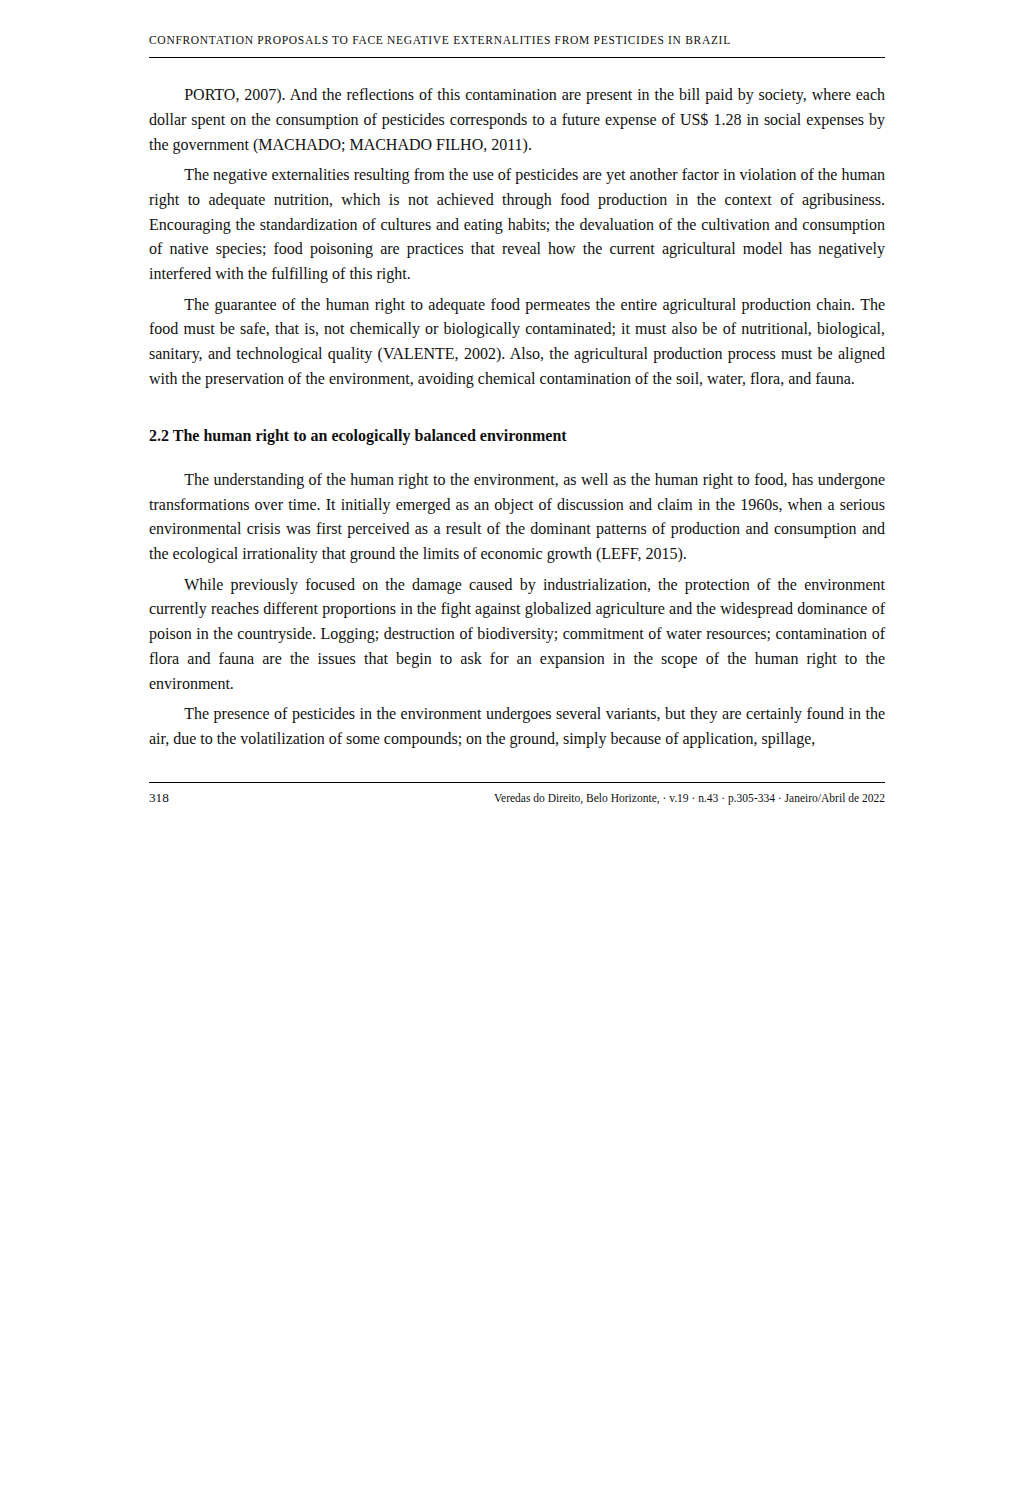Confrontation Proposals to Face Negative Externalities from Pesticides in Brazil
PORTO, 2007). And the reflections of this contamination are present in the bill paid by society, where each dollar spent on the consumption of pesticides corresponds to a future expense of US$ 1.28 in social expenses by the government (MACHADO; MACHADO FILHO, 2011).
The negative externalities resulting from the use of pesticides are yet another factor in violation of the human right to adequate nutrition, which is not achieved through food production in the context of agribusiness. Encouraging the standardization of cultures and eating habits; the devaluation of the cultivation and consumption of native species; food poisoning are practices that reveal how the current agricultural model has negatively interfered with the fulfilling of this right.
The guarantee of the human right to adequate food permeates the entire agricultural production chain. The food must be safe, that is, not chemically or biologically contaminated; it must also be of nutritional, biological, sanitary, and technological quality (VALENTE, 2002). Also, the agricultural production process must be aligned with the preservation of the environment, avoiding chemical contamination of the soil, water, flora, and fauna.
2.2 The human right to an ecologically balanced environment
The understanding of the human right to the environment, as well as the human right to food, has undergone transformations over time. It initially emerged as an object of discussion and claim in the 1960s, when a serious environmental crisis was first perceived as a result of the dominant patterns of production and consumption and the ecological irrationality that ground the limits of economic growth (LEFF, 2015).
While previously focused on the damage caused by industrialization, the protection of the environment currently reaches different proportions in the fight against globalized agriculture and the widespread dominance of poison in the countryside. Logging; destruction of biodiversity; commitment of water resources; contamination of flora and fauna are the issues that begin to ask for an expansion in the scope of the human right to the environment.
The presence of pesticides in the environment undergoes several variants, but they are certainly found in the air, due to the volatilization of some compounds; on the ground, simply because of application, spillage,
318 Veredas do Direito, Belo Horizonte, · v.19 · n.43 · p.305-334 · Janeiro/Abril de 2022